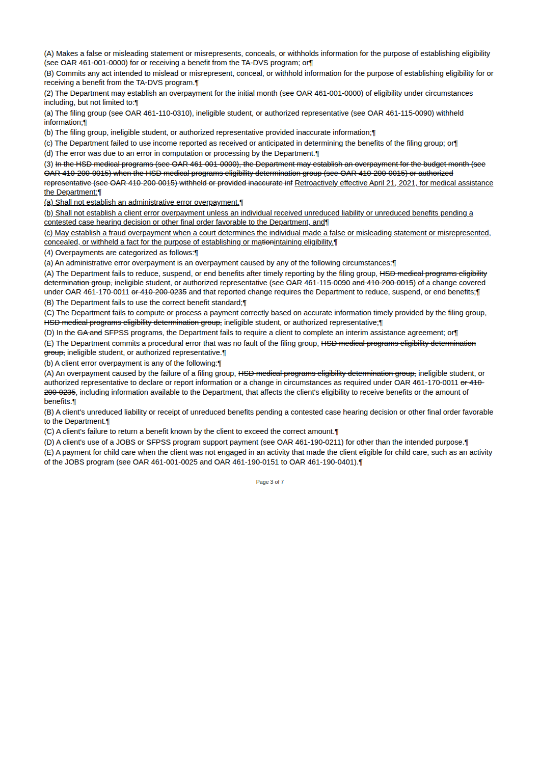(A) Makes a false or misleading statement or misrepresents, conceals, or withholds information for the purpose of establishing eligibility (see OAR 461-001-0000) for or receiving a benefit from the TA-DVS program; or¶
(B) Commits any act intended to mislead or misrepresent, conceal, or withhold information for the purpose of establishing eligibility for or receiving a benefit from the TA-DVS program.¶
(2) The Department may establish an overpayment for the initial month (see OAR 461-001-0000) of eligibility under circumstances including, but not limited to:¶
(a) The filing group (see OAR 461-110-0310), ineligible student, or authorized representative (see OAR 461-115-0090) withheld information;¶
(b) The filing group, ineligible student, or authorized representative provided inaccurate information;¶
(c) The Department failed to use income reported as received or anticipated in determining the benefits of the filing group; or¶
(d) The error was due to an error in computation or processing by the Department.¶
(3) In the HSD medical programs (see OAR 461-001-0000), the Department may establish an overpayment for the budget month (see OAR 410-200-0015) when the HSD medical programs eligibility determination group (see OAR 410-200-0015) or authorized representative (see OAR 410-200-0015) withheld or provided inaccurate inf Retroactively effective April 21, 2021, for medical assistance the Department:¶
(a) Shall not establish an administrative error overpayment,¶
(b) Shall not establish a client error overpayment unless an individual received unreduced liability or unreduced benefits pending a contested case hearing decision or other final order favorable to the Department, and¶
(c) May establish a fraud overpayment when a court determines the individual made a false or misleading statement or misrepresented, concealed, or withheld a fact for the purpose of establishing or ma tion intaining eligibility.¶
(4) Overpayments are categorized as follows:¶
(a) An administrative error overpayment is an overpayment caused by any of the following circumstances:¶
(A) The Department fails to reduce, suspend, or end benefits after timely reporting by the filing group, HSD medical programs eligibility determination group, ineligible student, or authorized representative (see OAR 461-115-0090 and 410-200-0015) of a change covered under OAR 461-170-0011 or 410-200-0235 and that reported change requires the Department to reduce, suspend, or end benefits;¶
(B) The Department fails to use the correct benefit standard;¶
(C) The Department fails to compute or process a payment correctly based on accurate information timely provided by the filing group, HSD medical programs eligibility determination group, ineligible student, or authorized representative;¶
(D) In the GA and SFPSS programs, the Department fails to require a client to complete an interim assistance agreement; or¶
(E) The Department commits a procedural error that was no fault of the filing group, HSD medical programs eligibility determination group, ineligible student, or authorized representative.¶
(b) A client error overpayment is any of the following:¶
(A) An overpayment caused by the failure of a filing group, HSD medical programs eligibility determination group, ineligible student, or authorized representative to declare or report information or a change in circumstances as required under OAR 461-170-0011 or 410-200-0235, including information available to the Department, that affects the client's eligibility to receive benefits or the amount of benefits.¶
(B) A client's unreduced liability or receipt of unreduced benefits pending a contested case hearing decision or other final order favorable to the Department.¶
(C) A client's failure to return a benefit known by the client to exceed the correct amount.¶
(D) A client's use of a JOBS or SFPSS program support payment (see OAR 461-190-0211) for other than the intended purpose.¶
(E) A payment for child care when the client was not engaged in an activity that made the client eligible for child care, such as an activity of the JOBS program (see OAR 461-001-0025 and OAR 461-190-0151 to OAR 461-190-0401).¶
Page 3 of 7